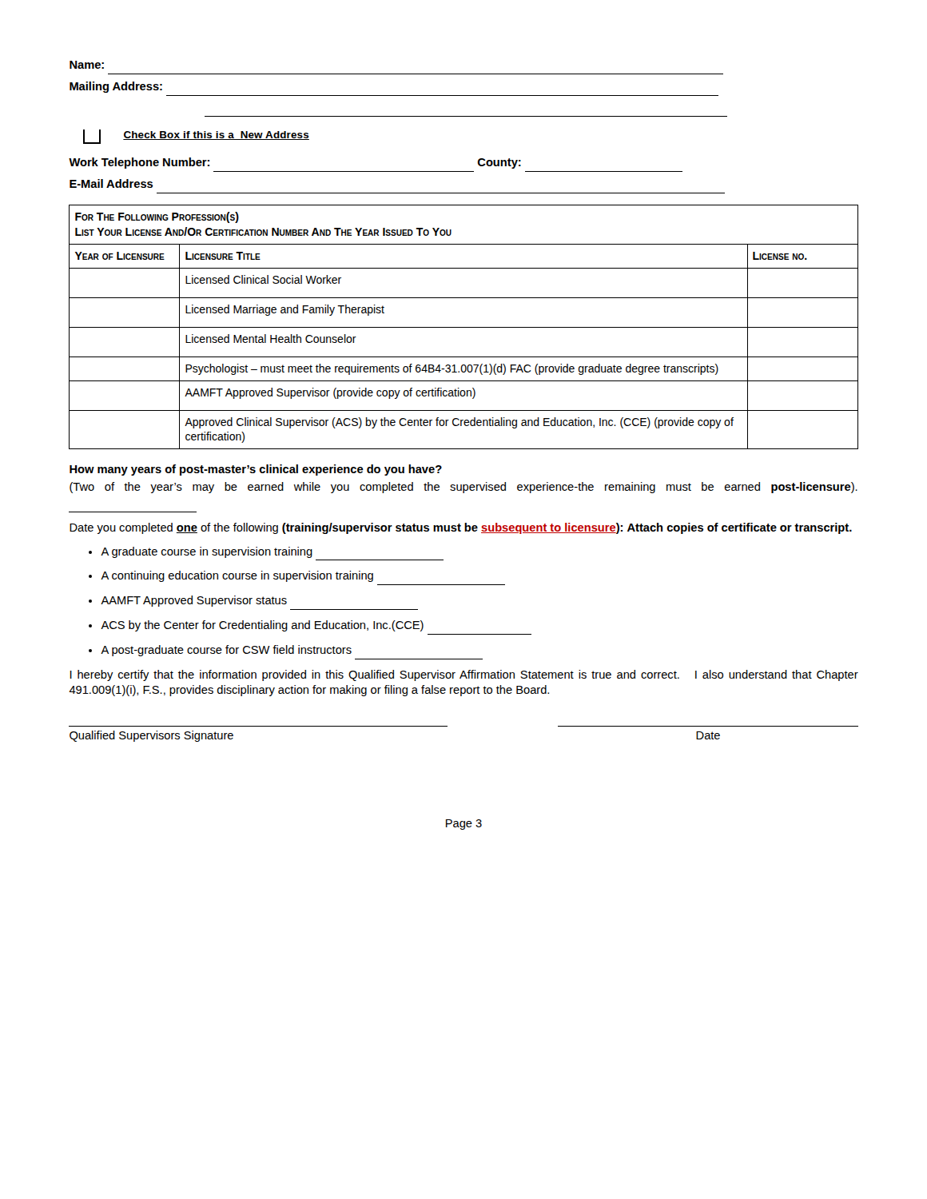Name:
Mailing Address:
Check Box if this is a New Address
Work Telephone Number: County:
E-Mail Address
| For The Following Profession(s) List Your License And/Or Certification Number And The Year Issued To You |
| Year of Licensure | Licensure Title | License no. |
| | Licensed Clinical Social Worker | |
| | Licensed Marriage and Family Therapist | |
| | Licensed Mental Health Counselor | |
| | Psychologist – must meet the requirements of 64B4-31.007(1)(d) FAC (provide graduate degree transcripts) | |
| | AAMFT Approved Supervisor (provide copy of certification) | |
| | Approved Clinical Supervisor (ACS) by the Center for Credentialing and Education, Inc. (CCE) (provide copy of certification) | |
How many years of post-master’s clinical experience do you have?
(Two of the year’s may be earned while you completed the supervised experience-the remaining must be earned post-licensure).
Date you completed one of the following (training/supervisor status must be subsequent to licensure): Attach copies of certificate or transcript.
A graduate course in supervision training
A continuing education course in supervision training
AAMFT Approved Supervisor status
ACS by the Center for Credentialing and Education, Inc.(CCE)
A post-graduate course for CSW field instructors
I hereby certify that the information provided in this Qualified Supervisor Affirmation Statement is true and correct. I also understand that Chapter 491.009(1)(i), F.S., provides disciplinary action for making or filing a false report to the Board.
Qualified Supervisors Signature
Date
Page 3